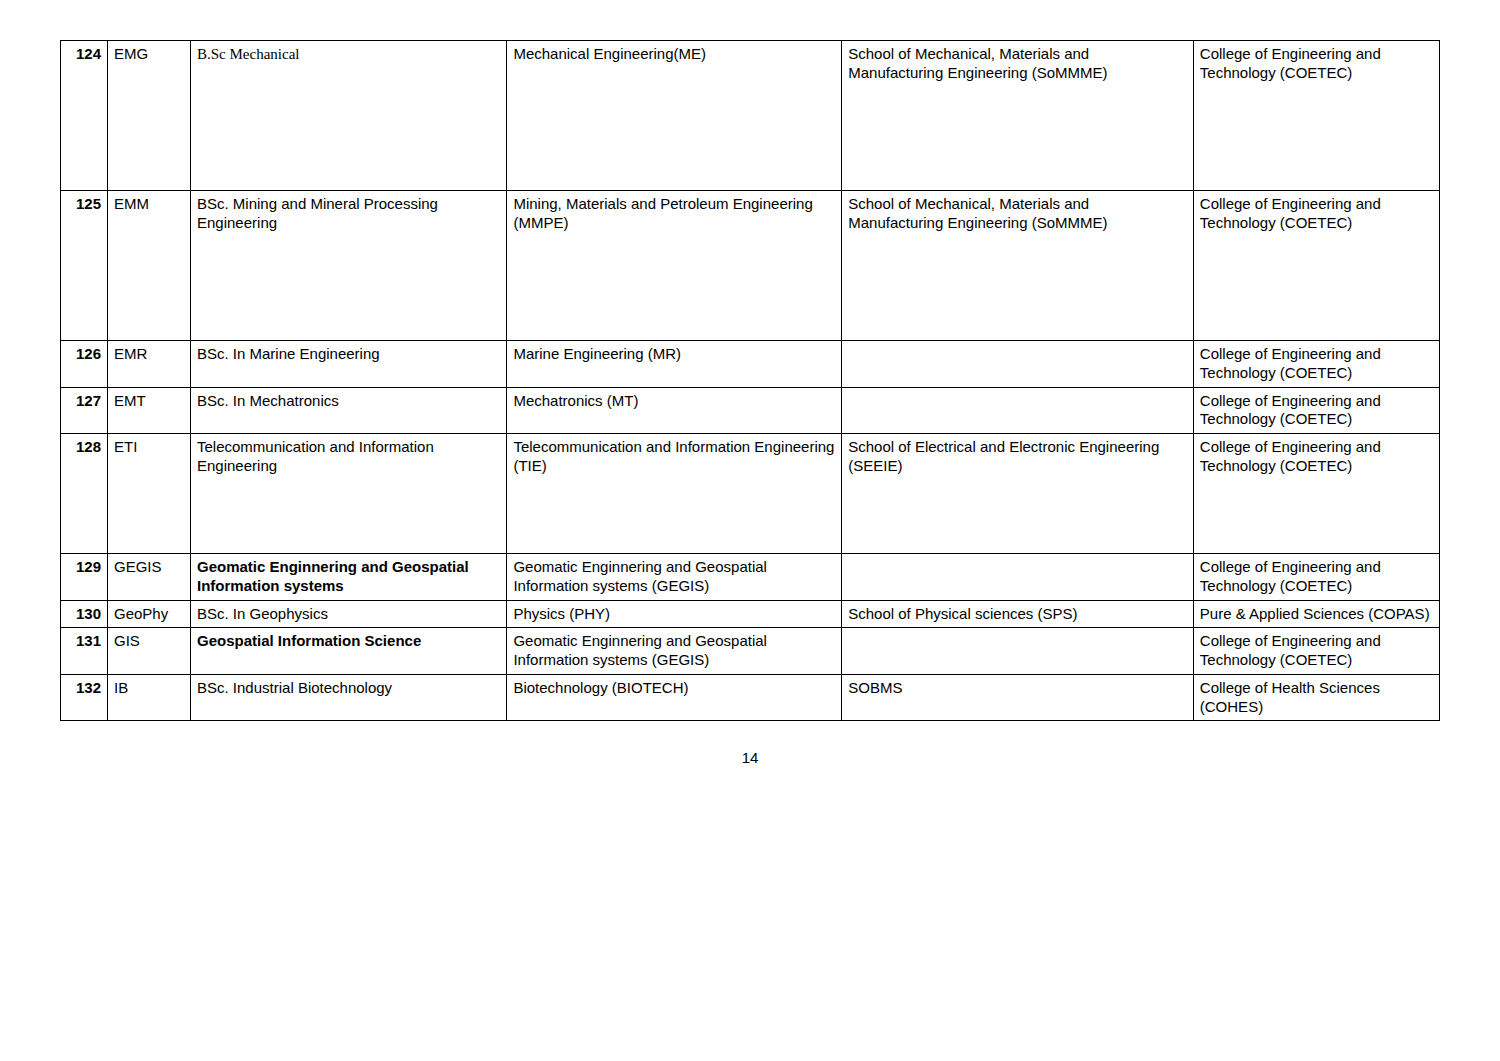| 124 | EMG | B.Sc Mechanical | Mechanical Engineering(ME) | School of Mechanical, Materials and Manufacturing Engineering (SoMMME) | College of Engineering and Technology (COETEC) |
| 125 | EMM | BSc. Mining and Mineral Processing Engineering | Mining, Materials and Petroleum Engineering (MMPE) | School of Mechanical, Materials and Manufacturing Engineering (SoMMME) | College of Engineering and Technology (COETEC) |
| 126 | EMR | BSc. In Marine Engineering | Marine Engineering (MR) | | College of Engineering and Technology (COETEC) |
| 127 | EMT | BSc. In Mechatronics | Mechatronics (MT) | | College of Engineering and Technology (COETEC) |
| 128 | ETI | Telecommunication and Information Engineering | Telecommunication and Information Engineering (TIE) | School of Electrical and Electronic Engineering (SEEIE) | College of Engineering and Technology (COETEC) |
| 129 | GEGIS | Geomatic Enginnering and Geospatial Information systems | Geomatic Enginnering and Geospatial Information systems (GEGIS) | | College of Engineering and Technology (COETEC) |
| 130 | GeoPhy | BSc. In Geophysics | Physics (PHY) | School of Physical sciences (SPS) | Pure & Applied Sciences (COPAS) |
| 131 | GIS | Geospatial Information Science | Geomatic Enginnering and Geospatial Information systems (GEGIS) | | College of Engineering and Technology (COETEC) |
| 132 | IB | BSc. Industrial Biotechnology | Biotechnology (BIOTECH) | SOBMS | College of Health Sciences (COHES) |
14